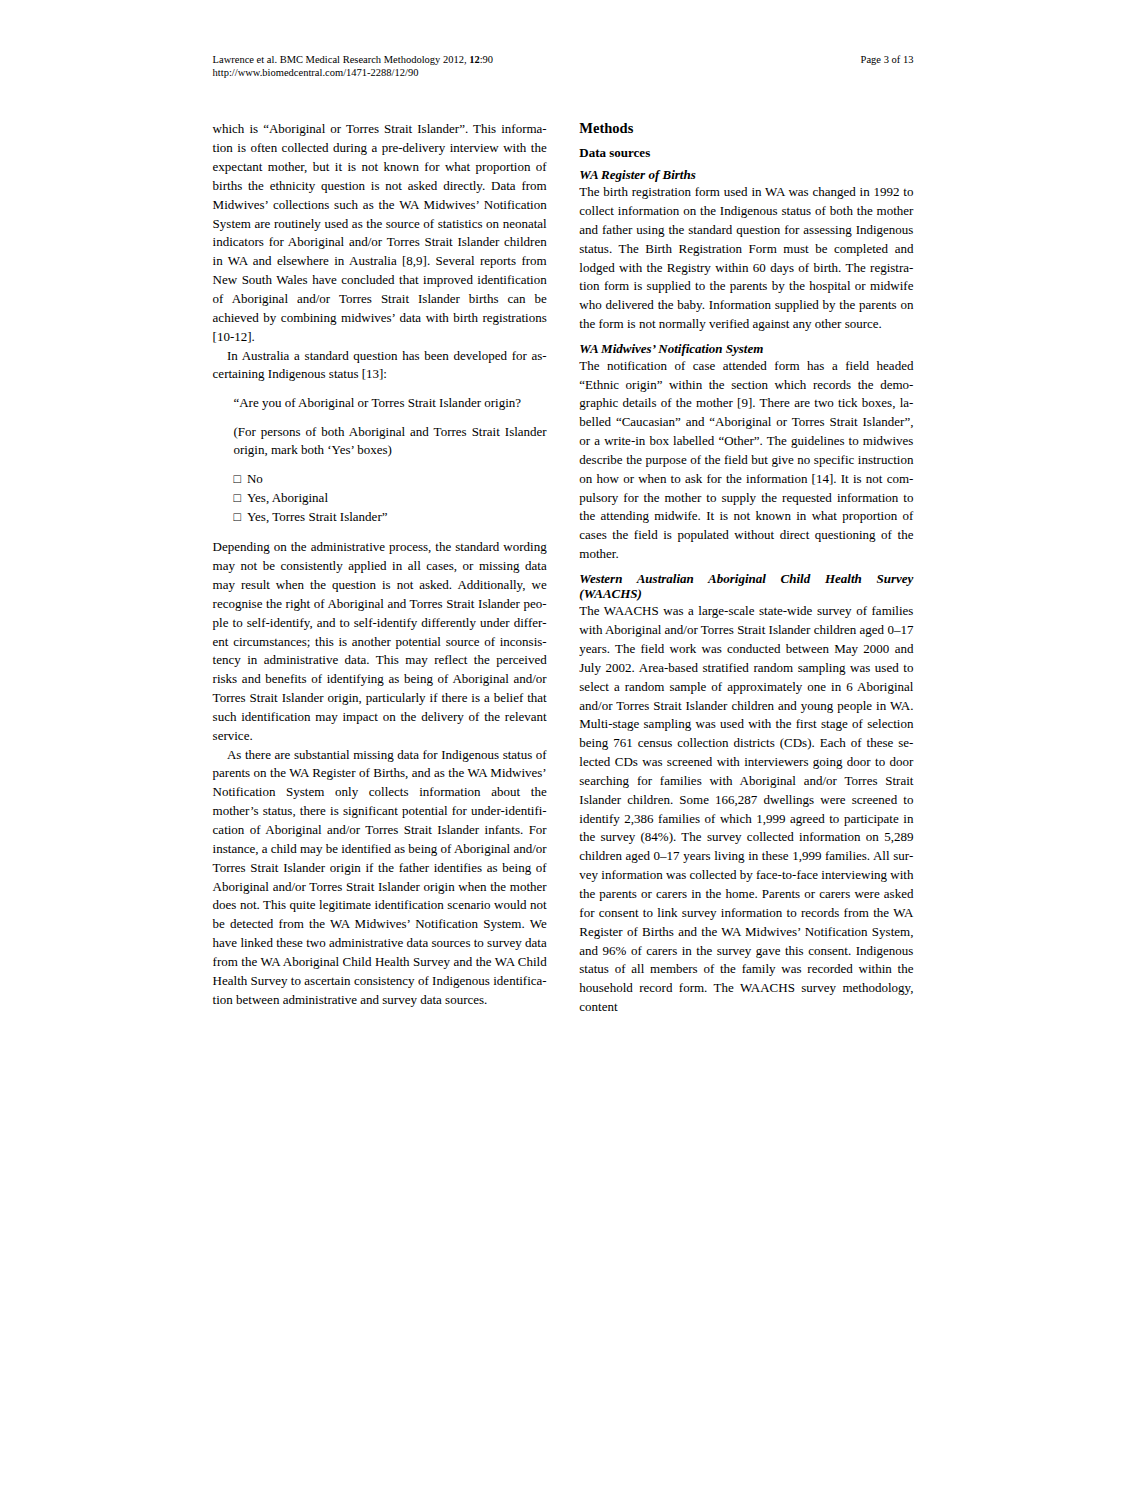Lawrence et al. BMC Medical Research Methodology 2012, 12:90
http://www.biomedcentral.com/1471-2288/12/90
Page 3 of 13
which is “Aboriginal or Torres Strait Islander”. This information is often collected during a pre-delivery interview with the expectant mother, but it is not known for what proportion of births the ethnicity question is not asked directly. Data from Midwives’ collections such as the WA Midwives’ Notification System are routinely used as the source of statistics on neonatal indicators for Aboriginal and/or Torres Strait Islander children in WA and elsewhere in Australia [8,9]. Several reports from New South Wales have concluded that improved identification of Aboriginal and/or Torres Strait Islander births can be achieved by combining midwives’ data with birth registrations [10-12].
In Australia a standard question has been developed for ascertaining Indigenous status [13]:
“Are you of Aboriginal or Torres Strait Islander origin?
(For persons of both Aboriginal and Torres Strait Islander origin, mark both ‘Yes’ boxes)
No
Yes, Aboriginal
Yes, Torres Strait Islander”
Depending on the administrative process, the standard wording may not be consistently applied in all cases, or missing data may result when the question is not asked. Additionally, we recognise the right of Aboriginal and Torres Strait Islander people to self-identify, and to self-identify differently under different circumstances; this is another potential source of inconsistency in administrative data. This may reflect the perceived risks and benefits of identifying as being of Aboriginal and/or Torres Strait Islander origin, particularly if there is a belief that such identification may impact on the delivery of the relevant service.
As there are substantial missing data for Indigenous status of parents on the WA Register of Births, and as the WA Midwives’ Notification System only collects information about the mother’s status, there is significant potential for under-identification of Aboriginal and/or Torres Strait Islander infants. For instance, a child may be identified as being of Aboriginal and/or Torres Strait Islander origin if the father identifies as being of Aboriginal and/or Torres Strait Islander origin when the mother does not. This quite legitimate identification scenario would not be detected from the WA Midwives’ Notification System. We have linked these two administrative data sources to survey data from the WA Aboriginal Child Health Survey and the WA Child Health Survey to ascertain consistency of Indigenous identification between administrative and survey data sources.
Methods
Data sources
WA Register of Births
The birth registration form used in WA was changed in 1992 to collect information on the Indigenous status of both the mother and father using the standard question for assessing Indigenous status. The Birth Registration Form must be completed and lodged with the Registry within 60 days of birth. The registration form is supplied to the parents by the hospital or midwife who delivered the baby. Information supplied by the parents on the form is not normally verified against any other source.
WA Midwives’ Notification System
The notification of case attended form has a field headed “Ethnic origin” within the section which records the demographic details of the mother [9]. There are two tick boxes, labelled “Caucasian” and “Aboriginal or Torres Strait Islander”, or a write-in box labelled “Other”. The guidelines to midwives describe the purpose of the field but give no specific instruction on how or when to ask for the information [14]. It is not compulsory for the mother to supply the requested information to the attending midwife. It is not known in what proportion of cases the field is populated without direct questioning of the mother.
Western Australian Aboriginal Child Health Survey (WAACHS)
The WAACHS was a large-scale state-wide survey of families with Aboriginal and/or Torres Strait Islander children aged 0–17 years. The field work was conducted between May 2000 and July 2002. Area-based stratified random sampling was used to select a random sample of approximately one in 6 Aboriginal and/or Torres Strait Islander children and young people in WA. Multi-stage sampling was used with the first stage of selection being 761 census collection districts (CDs). Each of these selected CDs was screened with interviewers going door to door searching for families with Aboriginal and/or Torres Strait Islander children. Some 166,287 dwellings were screened to identify 2,386 families of which 1,999 agreed to participate in the survey (84%). The survey collected information on 5,289 children aged 0–17 years living in these 1,999 families. All survey information was collected by face-to-face interviewing with the parents or carers in the home. Parents or carers were asked for consent to link survey information to records from the WA Register of Births and the WA Midwives’ Notification System, and 96% of carers in the survey gave this consent. Indigenous status of all members of the family was recorded within the household record form. The WAACHS survey methodology, content